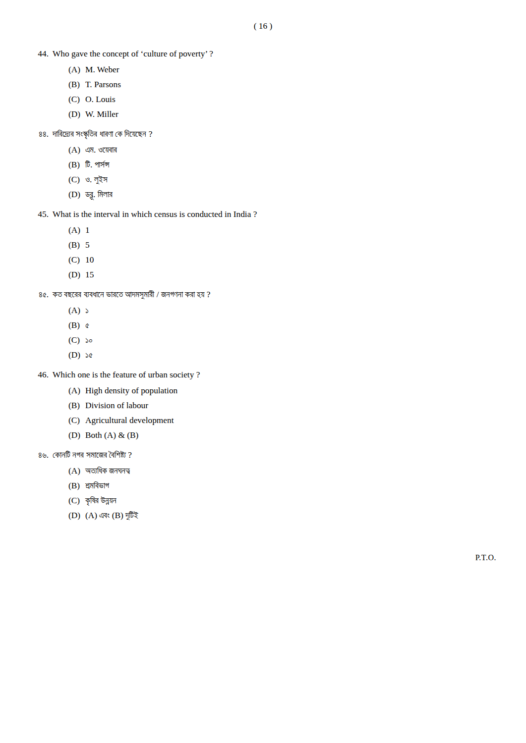( 16 )
44. Who gave the concept of ‘culture of poverty’ ?
(A) M. Weber
(B) T. Parsons
(C) O. Louis
(D) W. Miller
৪৪. দারিদ্র্যের সংস্কৃতির ধারণা কে দিয়েছেন ?
(A) এম. ওয়েবার
(B) টি. পার্সন্স
(C) ও. লুইস
(D) ডব্লু. মিলার
45. What is the interval in which census is conducted in India ?
(A) 1
(B) 5
(C) 10
(D) 15
৪৫. কত বছরের ব্যবধানে ভারতে আদমসুমারী / জনগণনা করা হয় ?
(A) ১
(B) ৫
(C) ১০
(D) ১৫
46. Which one is the feature of urban society ?
(A) High density of population
(B) Division of labour
(C) Agricultural development
(D) Both (A) & (B)
৪৬. কোনটি নগর সমাজের বৈশিষ্ট্য ?
(A) অত্যধিক জনঘনত্ব
(B) শ্রমবিভাগ
(C) কৃষির উন্নয়ন
(D)(A) এবং (B) দুটিই
P.T.O.